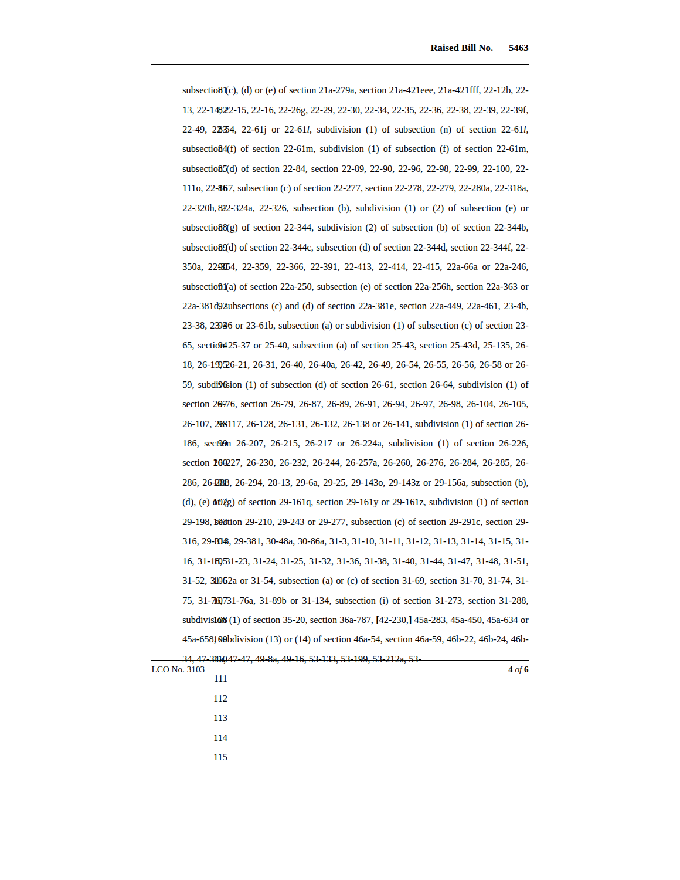Raised Bill No.5463
81
82
83
84
85
86
87
88
89
90
91
92
93
94
95
96
97
98
99
100
101
102
103
104
105
106
107
108
109
110
111
112
113
114
115
subsection (c), (d) or (e) of section 21a-279a, section 21a-421eee, 21a-421fff, 22-12b, 22-13, 22-14, 22-15, 22-16, 22-26g, 22-29, 22-30, 22-34, 22-35, 22-36, 22-38, 22-39, 22-39f, 22-49, 22-54, 22-61j or 22-61l, subdivision (1) of subsection (n) of section 22-61l, subsection (f) of section 22-61m, subdivision (1) of subsection (f) of section 22-61m, subsection (d) of section 22-84, section 22-89, 22-90, 22-96, 22-98, 22-99, 22-100, 22-111o, 22-167, subsection (c) of section 22-277, section 22-278, 22-279, 22-280a, 22-318a, 22-320h, 22-324a, 22-326, subsection (b), subdivision (1) or (2) of subsection (e) or subsection (g) of section 22-344, subdivision (2) of subsection (b) of section 22-344b, subsection (d) of section 22-344c, subsection (d) of section 22-344d, section 22-344f, 22-350a, 22-354, 22-359, 22-366, 22-391, 22-413, 22-414, 22-415, 22a-66a or 22a-246, subsection (a) of section 22a-250, subsection (e) of section 22a-256h, section 22a-363 or 22a-381d, subsections (c) and (d) of section 22a-381e, section 22a-449, 22a-461, 23-4b, 23-38, 23-46 or 23-61b, subsection (a) or subdivision (1) of subsection (c) of section 23-65, section 25-37 or 25-40, subsection (a) of section 25-43, section 25-43d, 25-135, 26-18, 26-19, 26-21, 26-31, 26-40, 26-40a, 26-42, 26-49, 26-54, 26-55, 26-56, 26-58 or 26-59, subdivision (1) of subsection (d) of section 26-61, section 26-64, subdivision (1) of section 26-76, section 26-79, 26-87, 26-89, 26-91, 26-94, 26-97, 26-98, 26-104, 26-105, 26-107, 26-117, 26-128, 26-131, 26-132, 26-138 or 26-141, subdivision (1) of section 26-186, section 26-207, 26-215, 26-217 or 26-224a, subdivision (1) of section 26-226, section 26-227, 26-230, 26-232, 26-244, 26-257a, 26-260, 26-276, 26-284, 26-285, 26-286, 26-288, 26-294, 28-13, 29-6a, 29-25, 29-143o, 29-143z or 29-156a, subsection (b), (d), (e) or (g) of section 29-161q, section 29-161y or 29-161z, subdivision (1) of section 29-198, section 29-210, 29-243 or 29-277, subsection (c) of section 29-291c, section 29-316, 29-318, 29-381, 30-48a, 30-86a, 31-3, 31-10, 31-11, 31-12, 31-13, 31-14, 31-15, 31-16, 31-18, 31-23, 31-24, 31-25, 31-32, 31-36, 31-38, 31-40, 31-44, 31-47, 31-48, 31-51, 31-52, 31-52a or 31-54, subsection (a) or (c) of section 31-69, section 31-70, 31-74, 31-75, 31-76, 31-76a, 31-89b or 31-134, subsection (i) of section 31-273, section 31-288, subdivision (1) of section 35-20, section 36a-787, [42-230,] 45a-283, 45a-450, 45a-634 or 45a-658, subdivision (13) or (14) of section 46a-54, section 46a-59, 46b-22, 46b-24, 46b-34, 47-34a, 47-47, 49-8a, 49-16, 53-133, 53-199, 53-212a, 53-
LCO No. 3103
4 of 6